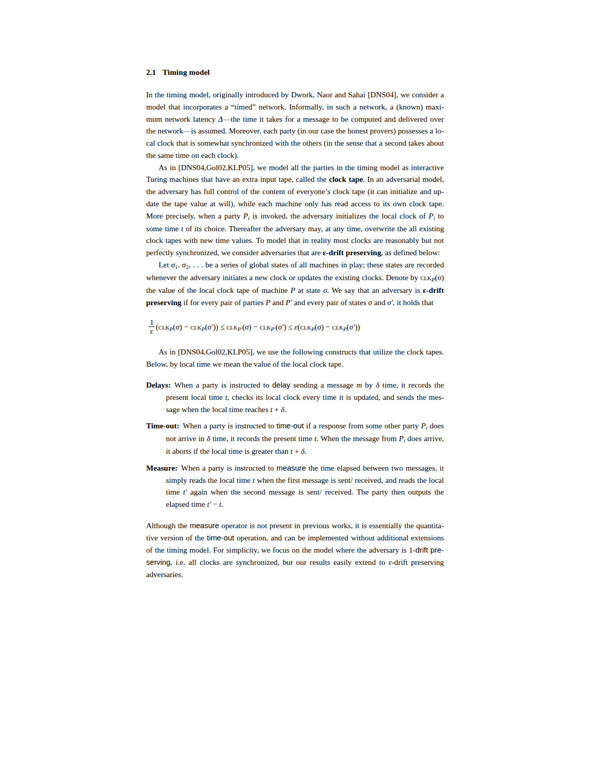2.1 Timing model
In the timing model, originally introduced by Dwork, Naor and Sahai [DNS04], we consider a model that incorporates a “timed” network. Informally, in such a network, a (known) maximum network latency Δ—the time it takes for a message to be computed and delivered over the network—is assumed. Moreover, each party (in our case the honest provers) possesses a local clock that is somewhat synchronized with the others (in the sense that a second takes about the same time on each clock).
As in [DNS04,Gol02,KLP05], we model all the parties in the timing model as interactive Turing machines that have an extra input tape, called the clock tape. In an adversarial model, the adversary has full control of the content of everyone’s clock tape (it can initialize and update the tape value at will), while each machine only has read access to its own clock tape. More precisely, when a party Pi is invoked, the adversary initializes the local clock of Pi to some time t of its choice. Thereafter the adversary may, at any time, overwrite the all existing clock tapes with new time values. To model that in reality most clocks are reasonably but not perfectly synchronized, we consider adversaries that are ε-drift preserving, as defined below:
Let σ1, σ2, . . . be a series of global states of all machines in play; these states are recorded whenever the adversary initiates a new clock or updates the existing clocks. Denote by clkP(σ) the value of the local clock tape of machine P at state σ. We say that an adversary is ε-drift preserving if for every pair of parties P and P′ and every pair of states σ and σ′, it holds that
1 ε(clkP(σ) − clkP(σ′)) ≤ clkP′(σ) − clkP′(σ′) ≤ ε(clkP(σ) − clkP(σ′))
As in [DNS04,Gol02,KLP05], we use the following constructs that utilize the clock tapes. Below, by local time we mean the value of the local clock tape.
Delays:
When a party is instructed to delay sending a message m by δ time, it records the present local time t, checks its local clock every time it is updated, and sends the message when the local time reaches t + δ.
Time-out:
When a party is instructed to time-out if a response from some other party Pi does not arrive in δ time, it records the present time t. When the message from Pi does arrive, it aborts if the local time is greater than t + δ.
Measure:
When a party is instructed to measure the time elapsed between two messages, it simply reads the local time t when the first message is sent/ received, and reads the local time t′ again when the second message is sent/ received. The party then outputs the elapsed time t′ − t.
Although the measure operator is not present in previous works, it is essentially the quantitative version of the time-out operation, and can be implemented without additional extensions of the timing model. For simplicity, we focus on the model where the adversary is 1-drift preserving, i.e. all clocks are synchronized, but our results easily extend to ε-drift preserving adversaries.